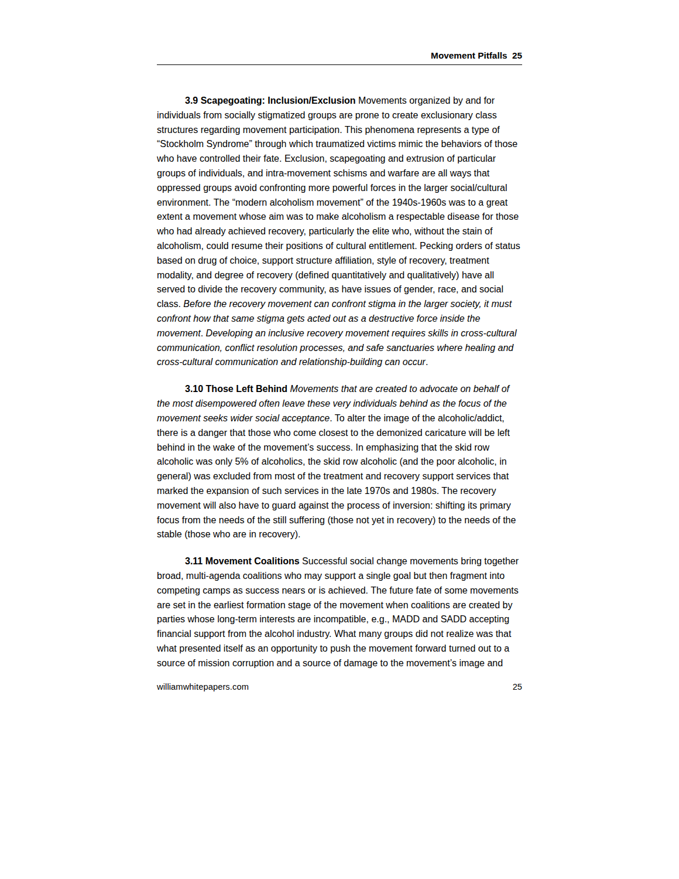Movement Pitfalls 25
3.9 Scapegoating: Inclusion/Exclusion Movements organized by and for individuals from socially stigmatized groups are prone to create exclusionary class structures regarding movement participation. This phenomena represents a type of “Stockholm Syndrome” through which traumatized victims mimic the behaviors of those who have controlled their fate. Exclusion, scapegoating and extrusion of particular groups of individuals, and intra-movement schisms and warfare are all ways that oppressed groups avoid confronting more powerful forces in the larger social/cultural environment. The “modern alcoholism movement” of the 1940s-1960s was to a great extent a movement whose aim was to make alcoholism a respectable disease for those who had already achieved recovery, particularly the elite who, without the stain of alcoholism, could resume their positions of cultural entitlement. Pecking orders of status based on drug of choice, support structure affiliation, style of recovery, treatment modality, and degree of recovery (defined quantitatively and qualitatively) have all served to divide the recovery community, as have issues of gender, race, and social class. Before the recovery movement can confront stigma in the larger society, it must confront how that same stigma gets acted out as a destructive force inside the movement. Developing an inclusive recovery movement requires skills in cross-cultural communication, conflict resolution processes, and safe sanctuaries where healing and cross-cultural communication and relationship-building can occur.
3.10 Those Left Behind Movements that are created to advocate on behalf of the most disempowered often leave these very individuals behind as the focus of the movement seeks wider social acceptance. To alter the image of the alcoholic/addict, there is a danger that those who come closest to the demonized caricature will be left behind in the wake of the movement’s success. In emphasizing that the skid row alcoholic was only 5% of alcoholics, the skid row alcoholic (and the poor alcoholic, in general) was excluded from most of the treatment and recovery support services that marked the expansion of such services in the late 1970s and 1980s. The recovery movement will also have to guard against the process of inversion: shifting its primary focus from the needs of the still suffering (those not yet in recovery) to the needs of the stable (those who are in recovery).
3.11 Movement Coalitions Successful social change movements bring together broad, multi-agenda coalitions who may support a single goal but then fragment into competing camps as success nears or is achieved. The future fate of some movements are set in the earliest formation stage of the movement when coalitions are created by parties whose long-term interests are incompatible, e.g., MADD and SADD accepting financial support from the alcohol industry. What many groups did not realize was that what presented itself as an opportunity to push the movement forward turned out to a source of mission corruption and a source of damage to the movement’s image and
williamwhitepapers.com 25